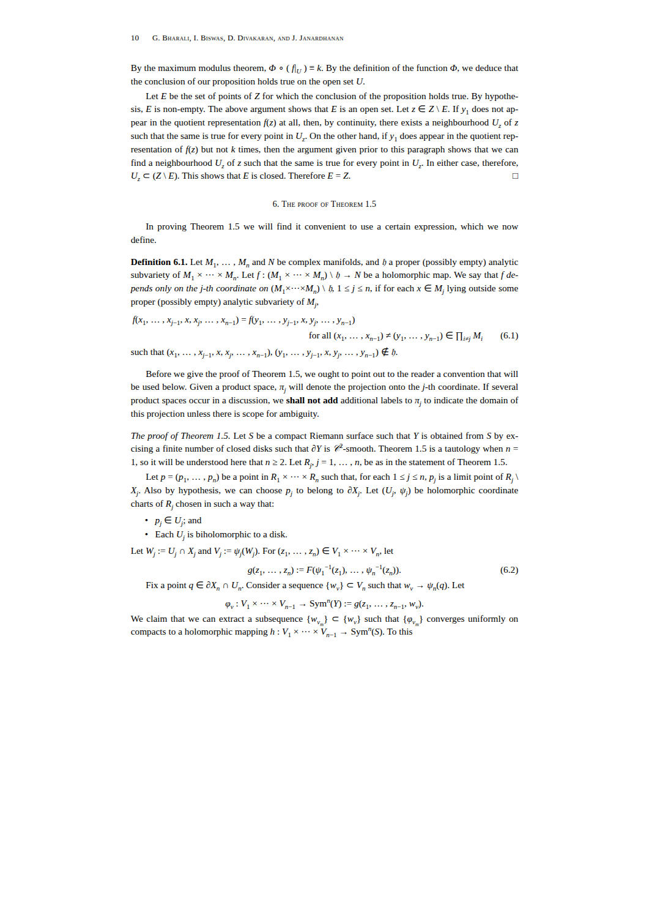10 G. Bharali, I. Biswas, D. Divakaran, and J. Janardhanan
By the maximum modulus theorem, Φ ∘ ( f|U ) ≡ k. By the definition of the function Φ, we deduce that the conclusion of our proposition holds true on the open set U.
Let E be the set of points of Z for which the conclusion of the proposition holds true. By hypothesis, E is non-empty. The above argument shows that E is an open set. Let z ∈ Z \ E. If y1 does not appear in the quotient representation f(z) at all, then, by continuity, there exists a neighbourhood Uz of z such that the same is true for every point in Uz. On the other hand, if y1 does appear in the quotient representation of f(z) but not k times, then the argument given prior to this paragraph shows that we can find a neighbourhood Uz of z such that the same is true for every point in Uz. In either case, therefore, Uz ⊂ (Z \ E). This shows that E is closed. Therefore E = Z. □
6. The proof of Theorem 1.5
In proving Theorem 1.5 we will find it convenient to use a certain expression, which we now define.
Definition 6.1. Let M1, … , Mn and N be complex manifolds, and 𝔥 a proper (possibly empty) analytic subvariety of M1 × ··· × Mn. Let f : (M1 × ··· × Mn) \ 𝔥 → N be a holomorphic map. We say that f depends only on the j-th coordinate on (M1×···×Mn) \ 𝔥, 1 ≤ j ≤ n, if for each x ∈ Mj lying outside some proper (possibly empty) analytic subvariety of Mj,
f(x1, … , xj−1, x, xj, … , xn−1) = f(y1, … , yj−1, x, yj, … , yn−1)
for all (x1, … , xn−1) ≠ (y1, … , yn−1) ∈ ∏i≠j Mi
(6.1)
such that (x1, … , xj−1, x, xj, … , xn−1), (y1, … , yj−1, x, yj, … , yn−1) ∉ 𝔥.
Before we give the proof of Theorem 1.5, we ought to point out to the reader a convention that will be used below. Given a product space, πj will denote the projection onto the j-th coordinate. If several product spaces occur in a discussion, we shall not add additional labels to πj to indicate the domain of this projection unless there is scope for ambiguity.
The proof of Theorem 1.5. Let S be a compact Riemann surface such that Y is obtained from S by excising a finite number of closed disks such that ∂Y is 𝒞2-smooth. Theorem 1.5 is a tautology when n = 1, so it will be understood here that n ≥ 2. Let Rj, j = 1, … , n, be as in the statement of Theorem 1.5.
Let p = (p1, … , pn) be a point in R1 × ··· × Rn such that, for each 1 ≤ j ≤ n, pj is a limit point of Rj \ Xj. Also by hypothesis, we can choose pj to belong to ∂Xj. Let (Uj, ψj) be holomorphic coordinate charts of Rj chosen in such a way that:
pj ∈ Uj; and
Each Uj is biholomorphic to a disk.
Let Wj := Uj ∩ Xj and Vj := ψj(Wj). For (z1, … , zn) ∈ V1 × ··· × Vn, let
g(z1, … , zn) := F(ψ1−1(z1), … , ψn−1(zn)).
(6.2)
Fix a point q ∈ ∂Xn ∩ Un. Consider a sequence {wν} ⊂ Vn such that wν → ψn(q). Let
φν : V1 × ··· × Vn−1 → Symn(Y) := g(z1, … , zn−1, wν).
We claim that we can extract a subsequence {wνm} ⊂ {wν} such that {φνm} converges uniformly on compacts to a holomorphic mapping h : V1 × ··· × Vn−1 → Symn(S). To this